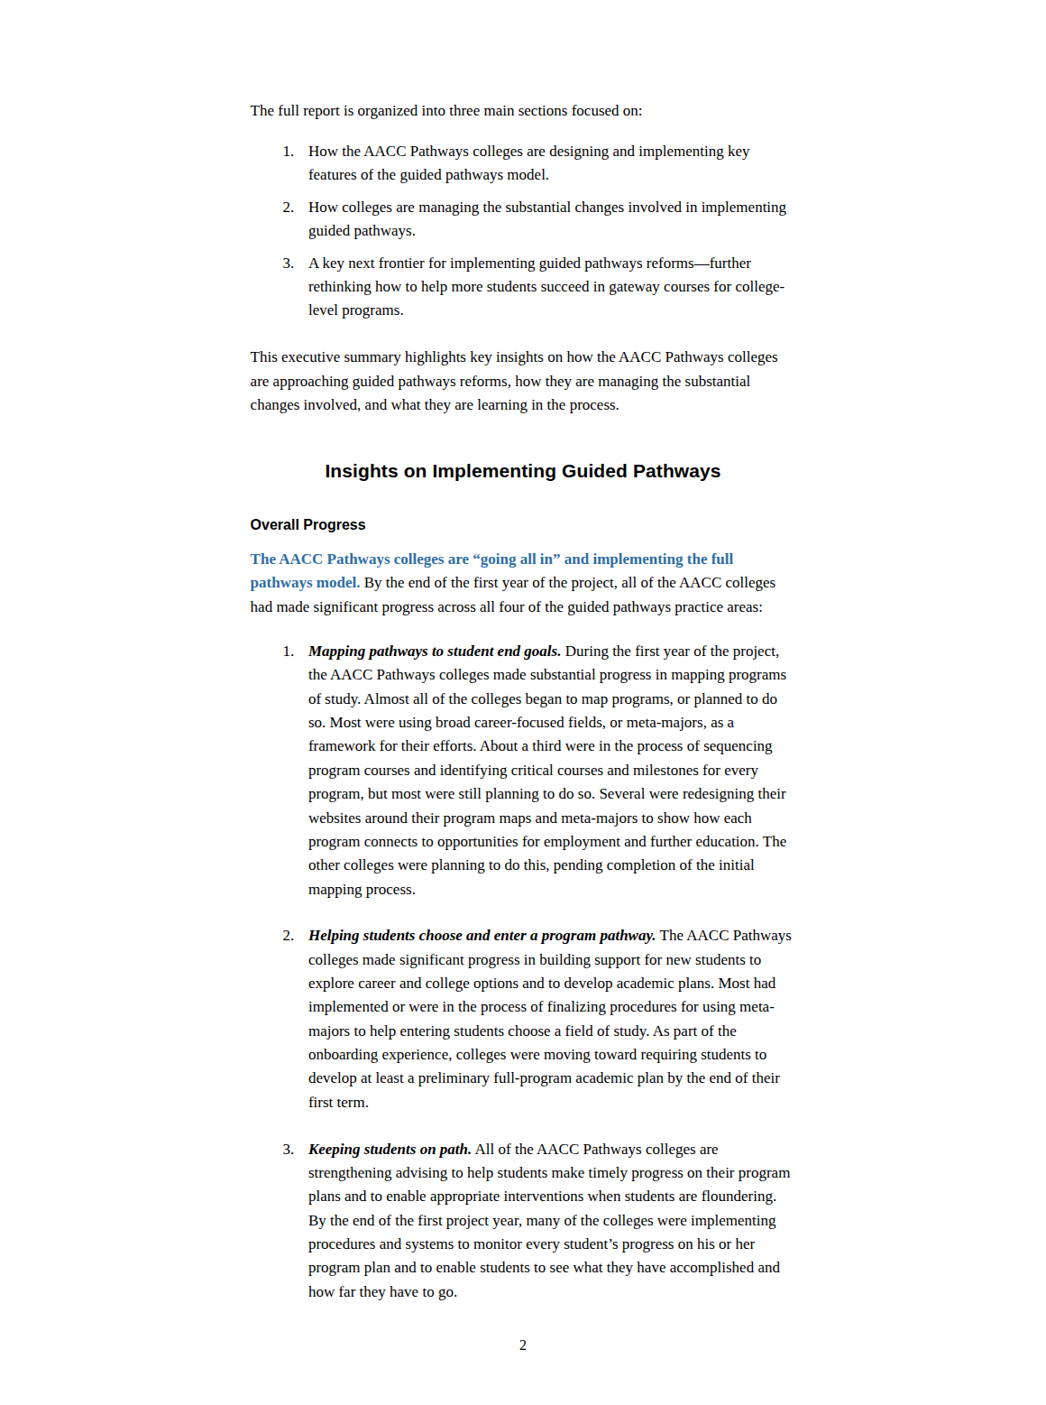The full report is organized into three main sections focused on:
How the AACC Pathways colleges are designing and implementing key features of the guided pathways model.
How colleges are managing the substantial changes involved in implementing guided pathways.
A key next frontier for implementing guided pathways reforms—further rethinking how to help more students succeed in gateway courses for college-level programs.
This executive summary highlights key insights on how the AACC Pathways colleges are approaching guided pathways reforms, how they are managing the substantial changes involved, and what they are learning in the process.
Insights on Implementing Guided Pathways
Overall Progress
The AACC Pathways colleges are “going all in” and implementing the full pathways model. By the end of the first year of the project, all of the AACC colleges had made significant progress across all four of the guided pathways practice areas:
Mapping pathways to student end goals. During the first year of the project, the AACC Pathways colleges made substantial progress in mapping programs of study. Almost all of the colleges began to map programs, or planned to do so. Most were using broad career-focused fields, or meta-majors, as a framework for their efforts. About a third were in the process of sequencing program courses and identifying critical courses and milestones for every program, but most were still planning to do so. Several were redesigning their websites around their program maps and meta-majors to show how each program connects to opportunities for employment and further education. The other colleges were planning to do this, pending completion of the initial mapping process.
Helping students choose and enter a program pathway. The AACC Pathways colleges made significant progress in building support for new students to explore career and college options and to develop academic plans. Most had implemented or were in the process of finalizing procedures for using meta-majors to help entering students choose a field of study. As part of the onboarding experience, colleges were moving toward requiring students to develop at least a preliminary full-program academic plan by the end of their first term.
Keeping students on path. All of the AACC Pathways colleges are strengthening advising to help students make timely progress on their program plans and to enable appropriate interventions when students are floundering. By the end of the first project year, many of the colleges were implementing procedures and systems to monitor every student’s progress on his or her program plan and to enable students to see what they have accomplished and how far they have to go.
2